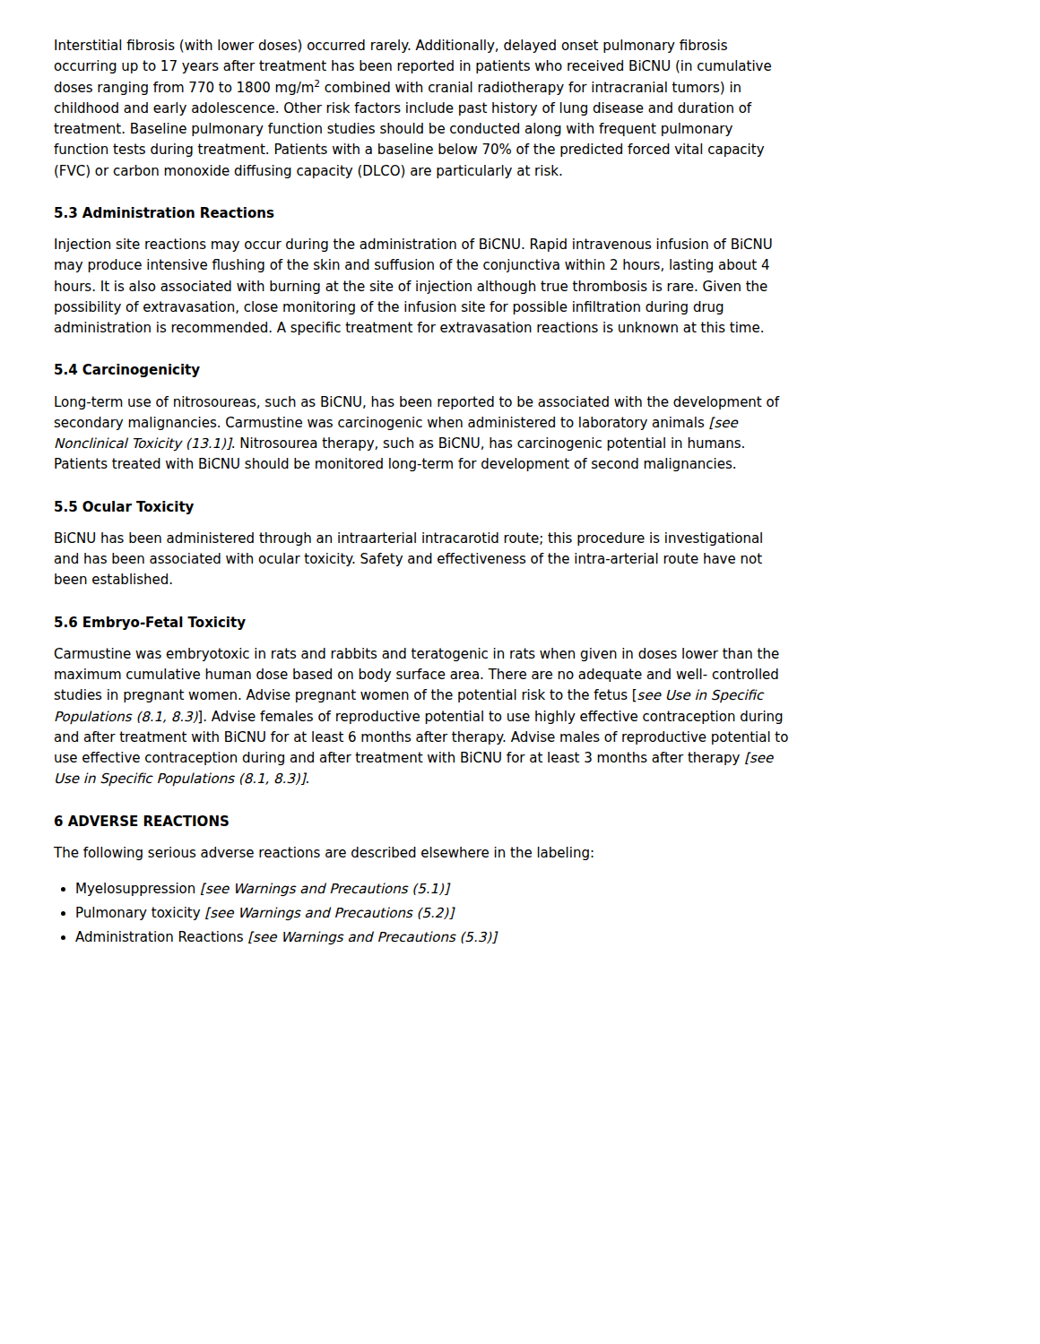Interstitial fibrosis (with lower doses) occurred rarely. Additionally, delayed onset pulmonary fibrosis occurring up to 17 years after treatment has been reported in patients who received BiCNU (in cumulative doses ranging from 770 to 1800 mg/m2 combined with cranial radiotherapy for intracranial tumors) in childhood and early adolescence. Other risk factors include past history of lung disease and duration of treatment. Baseline pulmonary function studies should be conducted along with frequent pulmonary function tests during treatment. Patients with a baseline below 70% of the predicted forced vital capacity (FVC) or carbon monoxide diffusing capacity (DLCO) are particularly at risk.
5.3 Administration Reactions
Injection site reactions may occur during the administration of BiCNU. Rapid intravenous infusion of BiCNU may produce intensive flushing of the skin and suffusion of the conjunctiva within 2 hours, lasting about 4 hours. It is also associated with burning at the site of injection although true thrombosis is rare. Given the possibility of extravasation, close monitoring of the infusion site for possible infiltration during drug administration is recommended. A specific treatment for extravasation reactions is unknown at this time.
5.4 Carcinogenicity
Long-term use of nitrosoureas, such as BiCNU, has been reported to be associated with the development of secondary malignancies. Carmustine was carcinogenic when administered to laboratory animals [see Nonclinical Toxicity (13.1)]. Nitrosourea therapy, such as BiCNU, has carcinogenic potential in humans. Patients treated with BiCNU should be monitored long-term for development of second malignancies.
5.5 Ocular Toxicity
BiCNU has been administered through an intraarterial intracarotid route; this procedure is investigational and has been associated with ocular toxicity. Safety and effectiveness of the intra-arterial route have not been established.
5.6 Embryo-Fetal Toxicity
Carmustine was embryotoxic in rats and rabbits and teratogenic in rats when given in doses lower than the maximum cumulative human dose based on body surface area. There are no adequate and well- controlled studies in pregnant women. Advise pregnant women of the potential risk to the fetus [see Use in Specific Populations (8.1, 8.3)]. Advise females of reproductive potential to use highly effective contraception during and after treatment with BiCNU for at least 6 months after therapy. Advise males of reproductive potential to use effective contraception during and after treatment with BiCNU for at least 3 months after therapy [see Use in Specific Populations (8.1, 8.3)].
6 ADVERSE REACTIONS
The following serious adverse reactions are described elsewhere in the labeling:
Myelosuppression [see Warnings and Precautions (5.1)]
Pulmonary toxicity [see Warnings and Precautions (5.2)]
Administration Reactions [see Warnings and Precautions (5.3)]